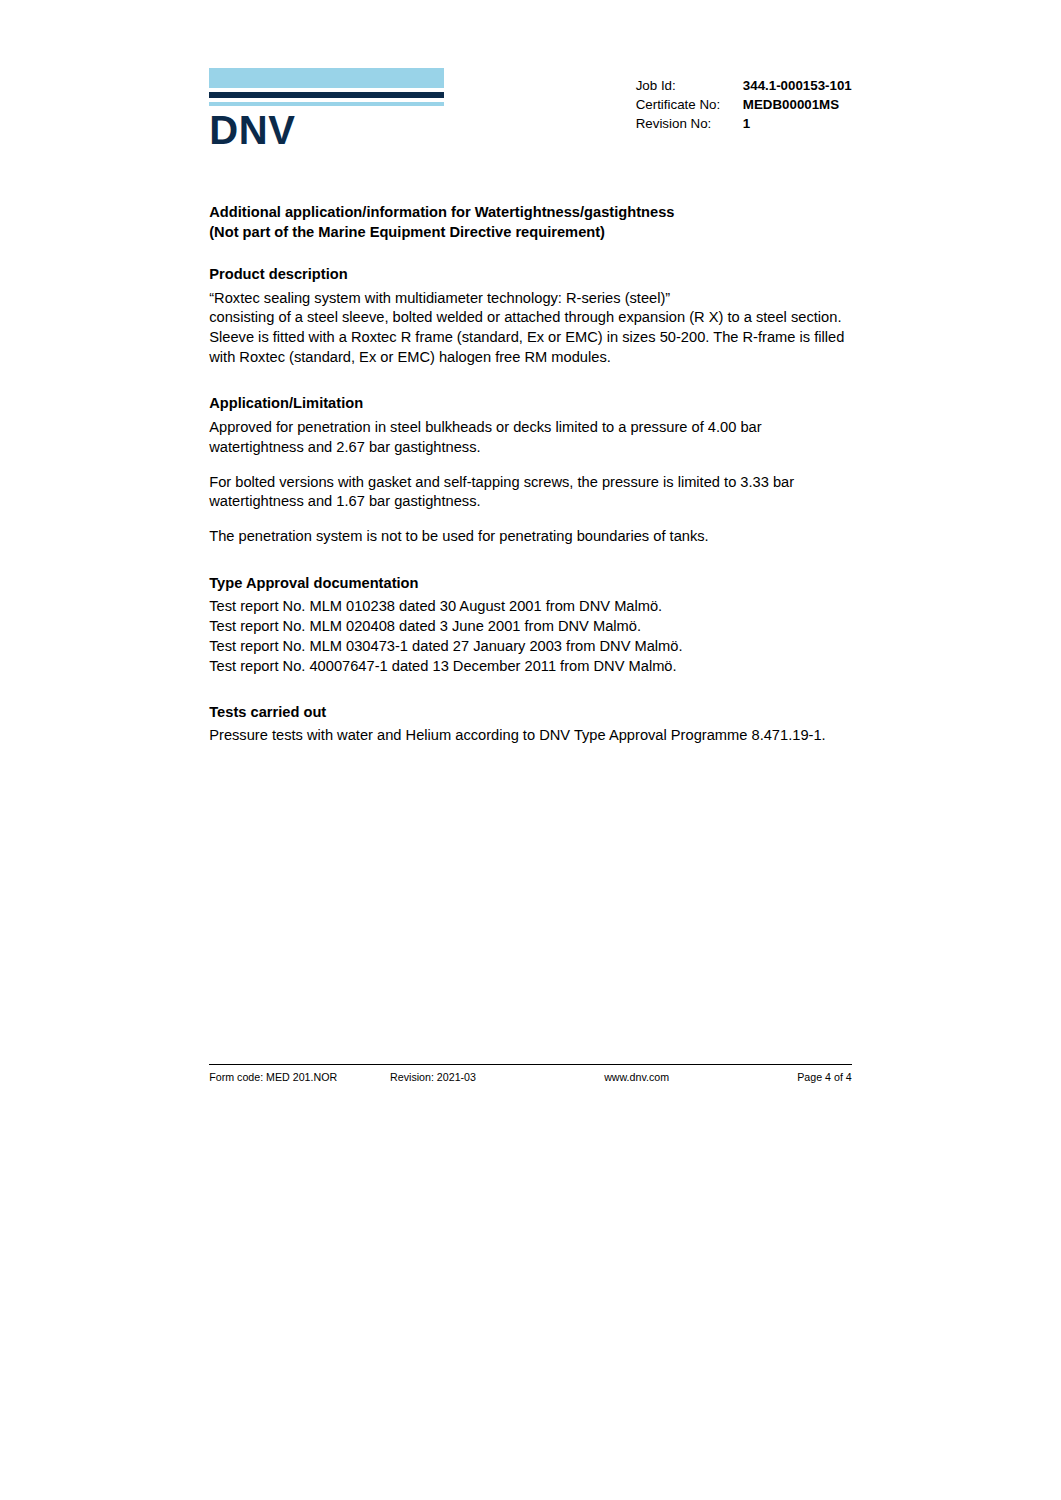DNV
| Job Id: | 344.1-000153-101 |
| Certificate No: | MEDB00001MS |
| Revision No: | 1 |
Additional application/information for Watertightness/gastightness
(Not part of the Marine Equipment Directive requirement)
Product description
“Roxtec sealing system with multidiameter technology: R-series (steel)”
consisting of a steel sleeve, bolted welded or attached through expansion (R X) to a steel section. Sleeve is fitted with a Roxtec R frame (standard, Ex or EMC) in sizes 50-200. The R-frame is filled with Roxtec (standard, Ex or EMC) halogen free RM modules.
Application/Limitation
Approved for penetration in steel bulkheads or decks limited to a pressure of 4.00 bar watertightness and 2.67 bar gastightness.
For bolted versions with gasket and self-tapping screws, the pressure is limited to 3.33 bar watertightness and 1.67 bar gastightness.
The penetration system is not to be used for penetrating boundaries of tanks.
Type Approval documentation
Test report No. MLM 010238 dated 30 August 2001 from DNV Malmö.
Test report No. MLM 020408 dated 3 June 2001 from DNV Malmö.
Test report No. MLM 030473-1 dated 27 January 2003 from DNV Malmö.
Test report No. 40007647-1 dated 13 December 2011 from DNV Malmö.
Tests carried out
Pressure tests with water and Helium according to DNV Type Approval Programme 8.471.19-1.
Form code: MED 201.NORRevision: 2021-03
www.dnv.com
Page 4 of 4